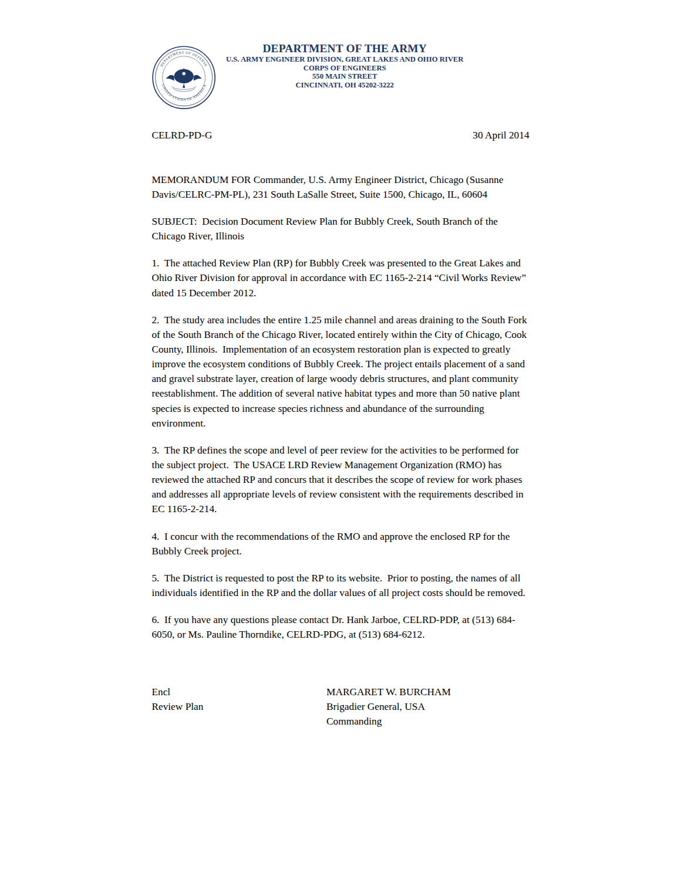DEPARTMENT OF DEFENSE UNITED STATES OF AMERICA
DEPARTMENT OF THE ARMY
U.S. ARMY ENGINEER DIVISION, GREAT LAKES AND OHIO RIVER
CORPS OF ENGINEERS
550 MAIN STREET
CINCINNATI, OH 45202-3222
CELRD-PD-G
30 April 2014
MEMORANDUM FOR Commander, U.S. Army Engineer District, Chicago (Susanne Davis/CELRC-PM-PL), 231 South LaSalle Street, Suite 1500, Chicago, IL, 60604
SUBJECT: Decision Document Review Plan for Bubbly Creek, South Branch of the Chicago River, Illinois
1. The attached Review Plan (RP) for Bubbly Creek was presented to the Great Lakes and Ohio River Division for approval in accordance with EC 1165-2-214 “Civil Works Review” dated 15 December 2012.
2. The study area includes the entire 1.25 mile channel and areas draining to the South Fork of the South Branch of the Chicago River, located entirely within the City of Chicago, Cook County, Illinois. Implementation of an ecosystem restoration plan is expected to greatly improve the ecosystem conditions of Bubbly Creek. The project entails placement of a sand and gravel substrate layer, creation of large woody debris structures, and plant community reestablishment. The addition of several native habitat types and more than 50 native plant species is expected to increase species richness and abundance of the surrounding environment.
3. The RP defines the scope and level of peer review for the activities to be performed for the subject project. The USACE LRD Review Management Organization (RMO) has reviewed the attached RP and concurs that it describes the scope of review for work phases and addresses all appropriate levels of review consistent with the requirements described in EC 1165-2-214.
4. I concur with the recommendations of the RMO and approve the enclosed RP for the Bubbly Creek project.
5. The District is requested to post the RP to its website. Prior to posting, the names of all individuals identified in the RP and the dollar values of all project costs should be removed.
6. If you have any questions please contact Dr. Hank Jarboe, CELRD-PDP, at (513) 684-6050, or Ms. Pauline Thorndike, CELRD-PDG, at (513) 684-6212.
Encl
Review Plan
MARGARET W. BURCHAM
Brigadier General, USA
Commanding